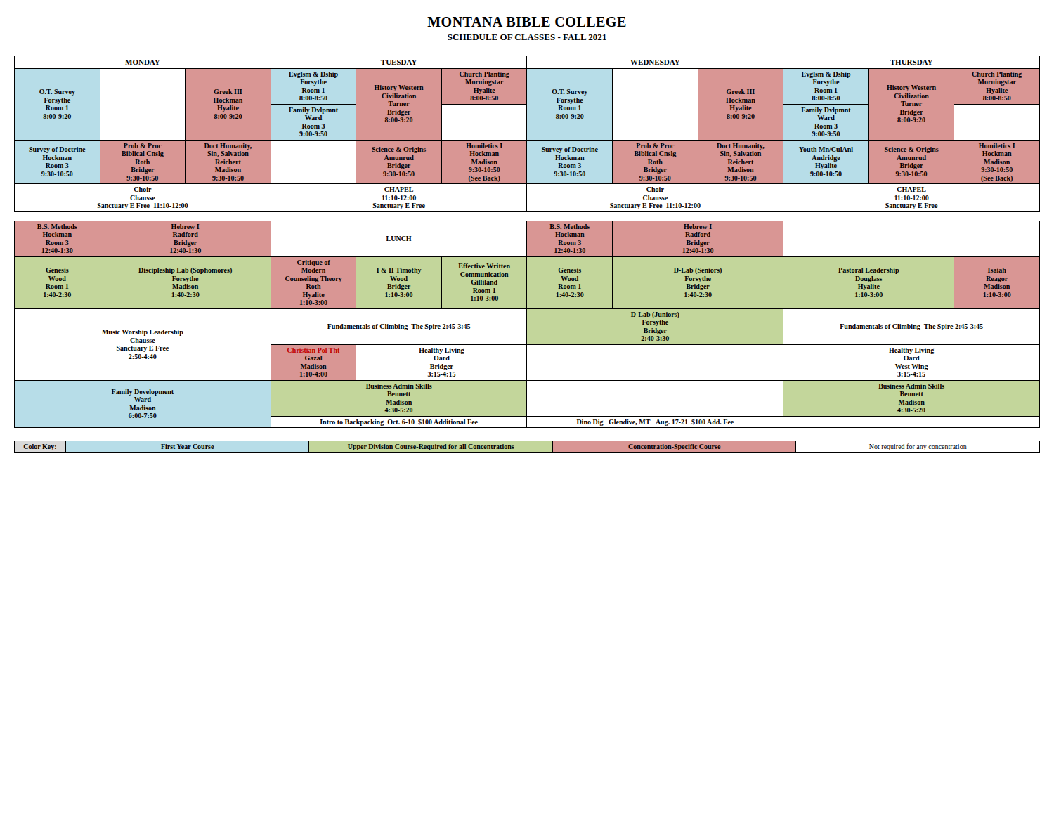MONTANA BIBLE COLLEGE
SCHEDULE OF CLASSES - FALL 2021
| MONDAY | TUESDAY | WEDNESDAY | THURSDAY |
| O.T. Survey Forsythe Room 1 8:00-9:20 | | Greek III Hockman Hyalite 8:00-9:20 | Evglsm & Dship Forsythe Room 1 8:00-8:50 | History Western Civilization Turner Bridger 8:00-9:20 | Church Planting Morningstar Hyalite 8:00-8:50 | O.T. Survey Forsythe Room 1 8:00-9:20 | | Greek III Hockman Hyalite 8:00-9:20 | Evglsm & Dship Forsythe Room 1 8:00-8:50 | History Western Civilization Turner Bridger 8:00-9:20 | Church Planting Morningstar Hyalite 8:00-8:50 |
| Family Dvlpmnt Ward Room 3 9:00-9:50 | | Family Dvlpmnt Ward Room 3 9:00-9:50 | |
| Survey of Doctrine Hockman Room 3 9:30-10:50 | Prob & Proc Biblical Cnslg Roth Bridger 9:30-10:50 | Doct Humanity, Sin, Salvation Reichert Madison 9:30-10:50 | | Science & Origins Amunrud Bridger 9:30-10:50 | Homiletics I Hockman Madison 9:30-10:50 (See Back) | Survey of Doctrine Hockman Room 3 9:30-10:50 | Prob & Proc Biblical Cnslg Roth Bridger 9:30-10:50 | Doct Humanity, Sin, Salvation Reichert Madison 9:30-10:50 | Youth Mn/CulAnl Andridge Hyalite 9:00-10:50 | Science & Origins Amunrud Bridger 9:30-10:50 | Homiletics I Hockman Madison 9:30-10:50 (See Back) |
| Choir Chausse Sanctuary E Free 11:10-12:00 | CHAPEL 11:10-12:00 Sanctuary E Free | Choir Chausse Sanctuary E Free 11:10-12:00 | CHAPEL 11:10-12:00 Sanctuary E Free |
| B.S. Methods Hockman Room 3 12:40-1:30 | Hebrew I Radford Bridger 12:40-1:30 | LUNCH | B.S. Methods Hockman Room 3 12:40-1:30 | Hebrew I Radford Bridger 12:40-1:30 | |
| Genesis Wood Room 1 1:40-2:30 | Discipleship Lab (Sophomores) Forsythe Madison 1:40-2:30 | Critique of Modern Counseling Theory Roth Hyalite 1:10-3:00 | I & II Timothy Wood Bridger 1:10-3:00 | Effective Written Communication Gilliland Room 1 1:10-3:00 | Genesis Wood Room 1 1:40-2:30 | D-Lab (Seniors) Forsythe Bridger 1:40-2:30 | Pastoral Leadership Douglass Hyalite 1:10-3:00 | Isaiah Reagor Madison 1:10-3:00 |
| Music Worship Leadership Chausse Sanctuary E Free 2:50-4:40 | Fundamentals of Climbing The Spire 2:45-3:45 | D-Lab (Juniors) Forsythe Bridger 2:40-3:30 | Fundamentals of Climbing The Spire 2:45-3:45 |
| Christian Pol Tht Gazal Madison 1:10-4:00 | Healthy Living Oard Bridger 3:15-4:15 | | Healthy Living Oard West Wing 3:15-4:15 |
| Family Development Ward Madison 6:00-7:50 | Business Admin Skills Bennett Madison 4:30-5:20 | | Business Admin Skills Bennett Madison 4:30-5:20 |
| Intro to Backpacking Oct. 6-10 $100 Additional Fee | Dino Dig Glendive, MT Aug. 17-21 $100 Add. Fee | |
| Color Key: | First Year Course | Upper Division Course-Required for all Concentrations | Concentration-Specific Course | Not required for any concentration |